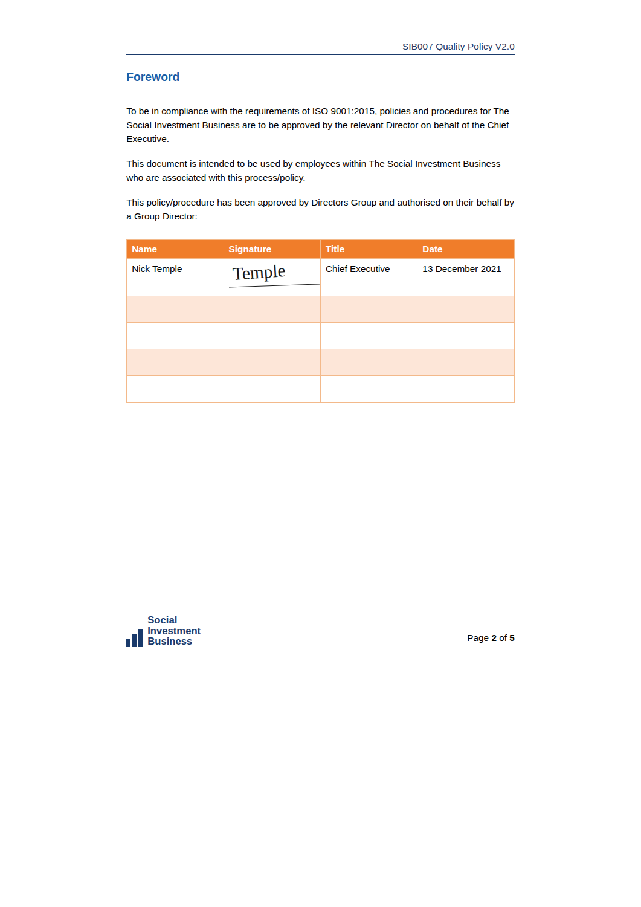SIB007 Quality Policy V2.0
Foreword
To be in compliance with the requirements of ISO 9001:2015, policies and procedures for The Social Investment Business are to be approved by the relevant Director on behalf of the Chief Executive.
This document is intended to be used by employees within The Social Investment Business who are associated with this process/policy.
This policy/procedure has been approved by Directors Group and authorised on their behalf by a Group Director:
| Name | Signature | Title | Date |
| --- | --- | --- | --- |
| Nick Temple | Temple | Chief Executive | 13 December 2021 |
Social
Investment
Business
Page 2 of 5